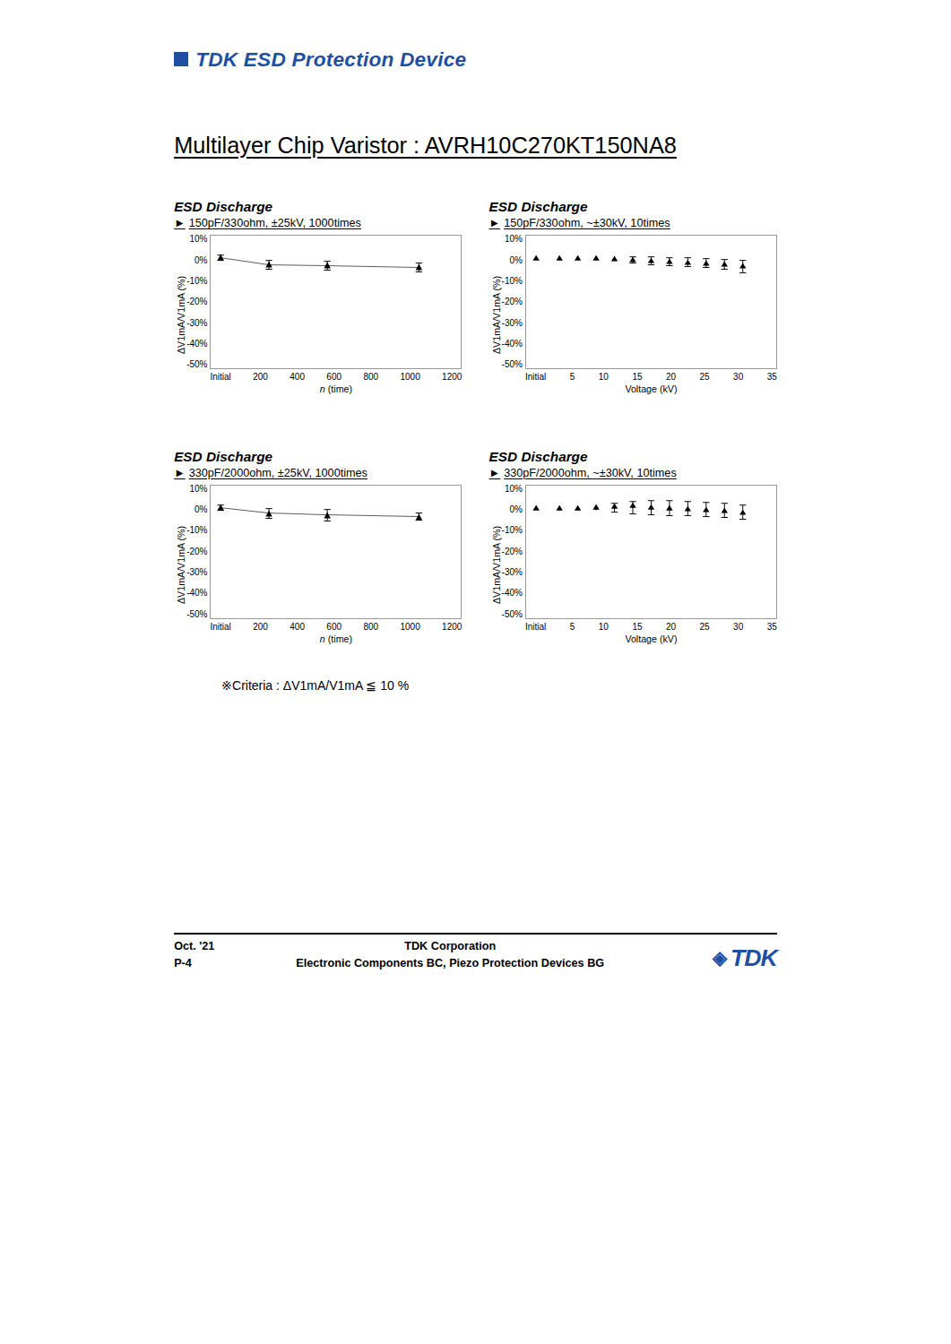TDK ESD Protection Device
Multilayer Chip Varistor : AVRH10C270KT150NA8
ESD Discharge
►150pF/330ohm, ±25kV, 1000times
ΔV1mA/V1mA (%)
10% 0%-10%-20%-30%-40%-50%
Initial 20040060080010001200
n (time)
ESD Discharge
►150pF/330ohm, ~±30kV, 10times
ΔV1mA/V1mA (%)
10% 0%-10%-20%-30%-40%-50%
Initial 5101520253035
Voltage (kV)
ESD Discharge
►330pF/2000ohm, ±25kV, 1000times
ΔV1mA/V1mA (%)
10% 0%-10%-20%-30%-40%-50%
Initial 20040060080010001200
n (time)
ESD Discharge
►330pF/2000ohm, ~±30kV, 10times
ΔV1mA/V1mA (%)
10% 0%-10%-20%-30%-40%-50%
Initial 5101520253035
Voltage (kV)
※Criteria : ΔV1mA/V1mA ≦ 10 %
Oct. '21
P-4
TDK Corporation
Electronic Components BC, Piezo Protection Devices BG
◈TDK